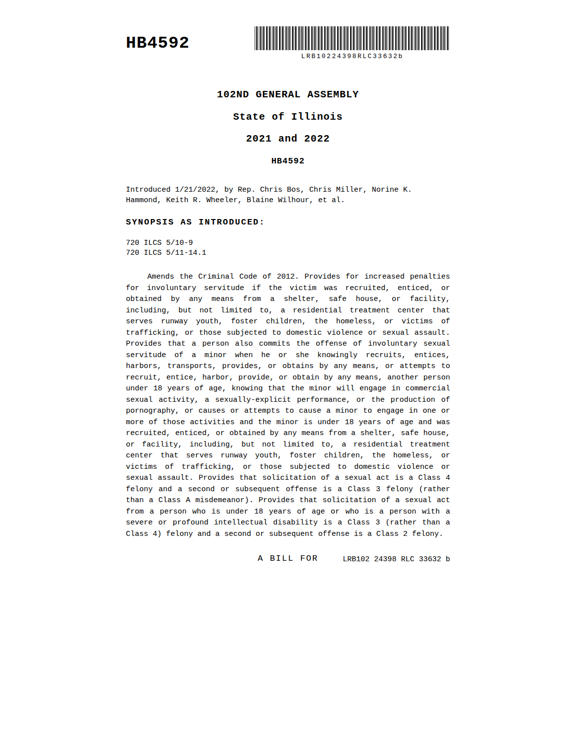HB4592
LRB10224398RLC33632b
102ND GENERAL ASSEMBLY
State of Illinois
2021 and 2022
HB4592
Introduced 1/21/2022, by Rep. Chris Bos, Chris Miller, Norine K. Hammond, Keith R. Wheeler, Blaine Wilhour, et al.
SYNOPSIS AS INTRODUCED:
720 ILCS 5/10-9
720 ILCS 5/11-14.1
Amends the Criminal Code of 2012. Provides for increased penalties for involuntary servitude if the victim was recruited, enticed, or obtained by any means from a shelter, safe house, or facility, including, but not limited to, a residential treatment center that serves runway youth, foster children, the homeless, or victims of trafficking, or those subjected to domestic violence or sexual assault. Provides that a person also commits the offense of involuntary sexual servitude of a minor when he or she knowingly recruits, entices, harbors, transports, provides, or obtains by any means, or attempts to recruit, entice, harbor, provide, or obtain by any means, another person under 18 years of age, knowing that the minor will engage in commercial sexual activity, a sexually-explicit performance, or the production of pornography, or causes or attempts to cause a minor to engage in one or more of those activities and the minor is under 18 years of age and was recruited, enticed, or obtained by any means from a shelter, safe house, or facility, including, but not limited to, a residential treatment center that serves runway youth, foster children, the homeless, or victims of trafficking, or those subjected to domestic violence or sexual assault. Provides that solicitation of a sexual act is a Class 4 felony and a second or subsequent offense is a Class 3 felony (rather than a Class A misdemeanor). Provides that solicitation of a sexual act from a person who is under 18 years of age or who is a person with a severe or profound intellectual disability is a Class 3 (rather than a Class 4) felony and a second or subsequent offense is a Class 2 felony.
LRB102 24398 RLC 33632 b
A BILL FOR